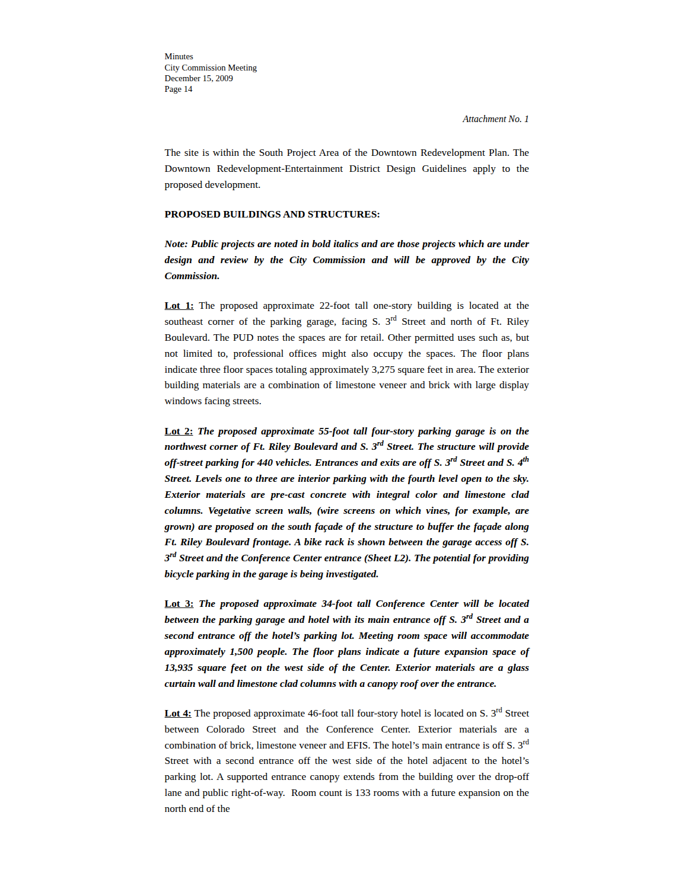Minutes
City Commission Meeting
December 15, 2009
Page 14
Attachment No. 1
The site is within the South Project Area of the Downtown Redevelopment Plan. The Downtown Redevelopment-Entertainment District Design Guidelines apply to the proposed development.
PROPOSED BUILDINGS AND STRUCTURES:
Note: Public projects are noted in bold italics and are those projects which are under design and review by the City Commission and will be approved by the City Commission.
Lot 1: The proposed approximate 22-foot tall one-story building is located at the southeast corner of the parking garage, facing S. 3rd Street and north of Ft. Riley Boulevard. The PUD notes the spaces are for retail. Other permitted uses such as, but not limited to, professional offices might also occupy the spaces. The floor plans indicate three floor spaces totaling approximately 3,275 square feet in area. The exterior building materials are a combination of limestone veneer and brick with large display windows facing streets.
Lot 2: The proposed approximate 55-foot tall four-story parking garage is on the northwest corner of Ft. Riley Boulevard and S. 3rd Street. The structure will provide off-street parking for 440 vehicles. Entrances and exits are off S. 3rd Street and S. 4th Street. Levels one to three are interior parking with the fourth level open to the sky. Exterior materials are pre-cast concrete with integral color and limestone clad columns. Vegetative screen walls, (wire screens on which vines, for example, are grown) are proposed on the south façade of the structure to buffer the façade along Ft. Riley Boulevard frontage. A bike rack is shown between the garage access off S. 3rd Street and the Conference Center entrance (Sheet L2). The potential for providing bicycle parking in the garage is being investigated.
Lot 3: The proposed approximate 34-foot tall Conference Center will be located between the parking garage and hotel with its main entrance off S. 3rd Street and a second entrance off the hotel’s parking lot. Meeting room space will accommodate approximately 1,500 people. The floor plans indicate a future expansion space of 13,935 square feet on the west side of the Center. Exterior materials are a glass curtain wall and limestone clad columns with a canopy roof over the entrance.
Lot 4: The proposed approximate 46-foot tall four-story hotel is located on S. 3rd Street between Colorado Street and the Conference Center. Exterior materials are a combination of brick, limestone veneer and EFIS. The hotel’s main entrance is off S. 3rd Street with a second entrance off the west side of the hotel adjacent to the hotel’s parking lot. A supported entrance canopy extends from the building over the drop-off lane and public right-of-way. Room count is 133 rooms with a future expansion on the north end of the